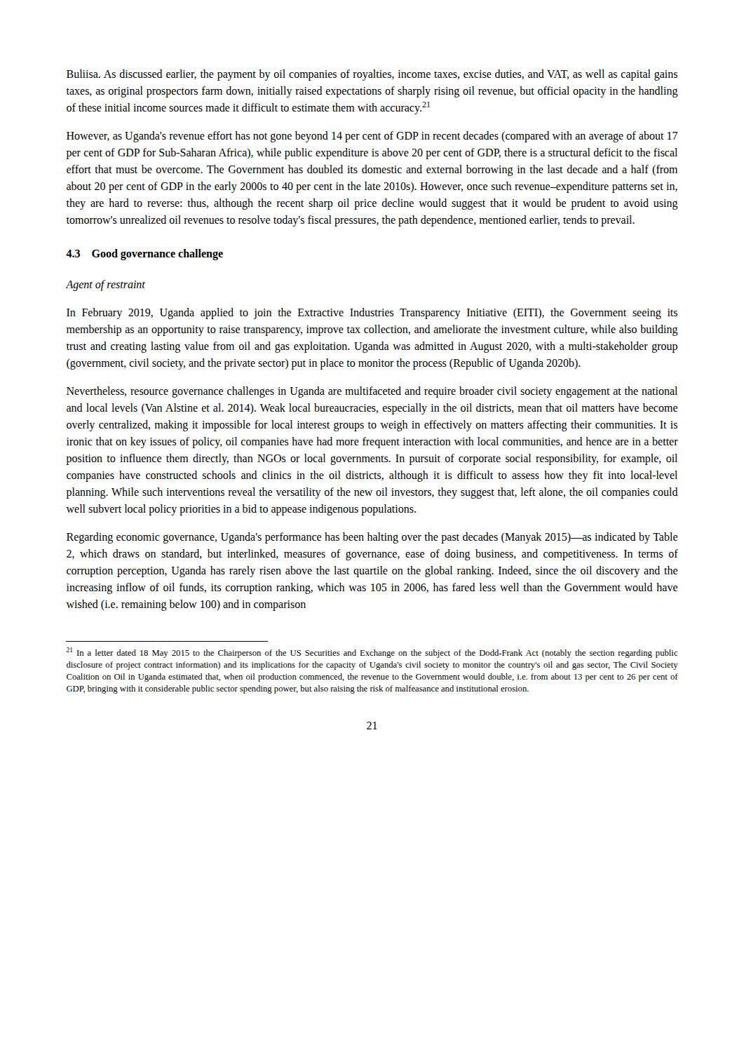Buliisa. As discussed earlier, the payment by oil companies of royalties, income taxes, excise duties, and VAT, as well as capital gains taxes, as original prospectors farm down, initially raised expectations of sharply rising oil revenue, but official opacity in the handling of these initial income sources made it difficult to estimate them with accuracy.21
However, as Uganda's revenue effort has not gone beyond 14 per cent of GDP in recent decades (compared with an average of about 17 per cent of GDP for Sub-Saharan Africa), while public expenditure is above 20 per cent of GDP, there is a structural deficit to the fiscal effort that must be overcome. The Government has doubled its domestic and external borrowing in the last decade and a half (from about 20 per cent of GDP in the early 2000s to 40 per cent in the late 2010s). However, once such revenue–expenditure patterns set in, they are hard to reverse: thus, although the recent sharp oil price decline would suggest that it would be prudent to avoid using tomorrow's unrealized oil revenues to resolve today's fiscal pressures, the path dependence, mentioned earlier, tends to prevail.
4.3 Good governance challenge
Agent of restraint
In February 2019, Uganda applied to join the Extractive Industries Transparency Initiative (EITI), the Government seeing its membership as an opportunity to raise transparency, improve tax collection, and ameliorate the investment culture, while also building trust and creating lasting value from oil and gas exploitation. Uganda was admitted in August 2020, with a multi-stakeholder group (government, civil society, and the private sector) put in place to monitor the process (Republic of Uganda 2020b).
Nevertheless, resource governance challenges in Uganda are multifaceted and require broader civil society engagement at the national and local levels (Van Alstine et al. 2014). Weak local bureaucracies, especially in the oil districts, mean that oil matters have become overly centralized, making it impossible for local interest groups to weigh in effectively on matters affecting their communities. It is ironic that on key issues of policy, oil companies have had more frequent interaction with local communities, and hence are in a better position to influence them directly, than NGOs or local governments. In pursuit of corporate social responsibility, for example, oil companies have constructed schools and clinics in the oil districts, although it is difficult to assess how they fit into local-level planning. While such interventions reveal the versatility of the new oil investors, they suggest that, left alone, the oil companies could well subvert local policy priorities in a bid to appease indigenous populations.
Regarding economic governance, Uganda's performance has been halting over the past decades (Manyak 2015)—as indicated by Table 2, which draws on standard, but interlinked, measures of governance, ease of doing business, and competitiveness. In terms of corruption perception, Uganda has rarely risen above the last quartile on the global ranking. Indeed, since the oil discovery and the increasing inflow of oil funds, its corruption ranking, which was 105 in 2006, has fared less well than the Government would have wished (i.e. remaining below 100) and in comparison
21 In a letter dated 18 May 2015 to the Chairperson of the US Securities and Exchange on the subject of the Dodd-Frank Act (notably the section regarding public disclosure of project contract information) and its implications for the capacity of Uganda's civil society to monitor the country's oil and gas sector, The Civil Society Coalition on Oil in Uganda estimated that, when oil production commenced, the revenue to the Government would double, i.e. from about 13 per cent to 26 per cent of GDP, bringing with it considerable public sector spending power, but also raising the risk of malfeasance and institutional erosion.
21